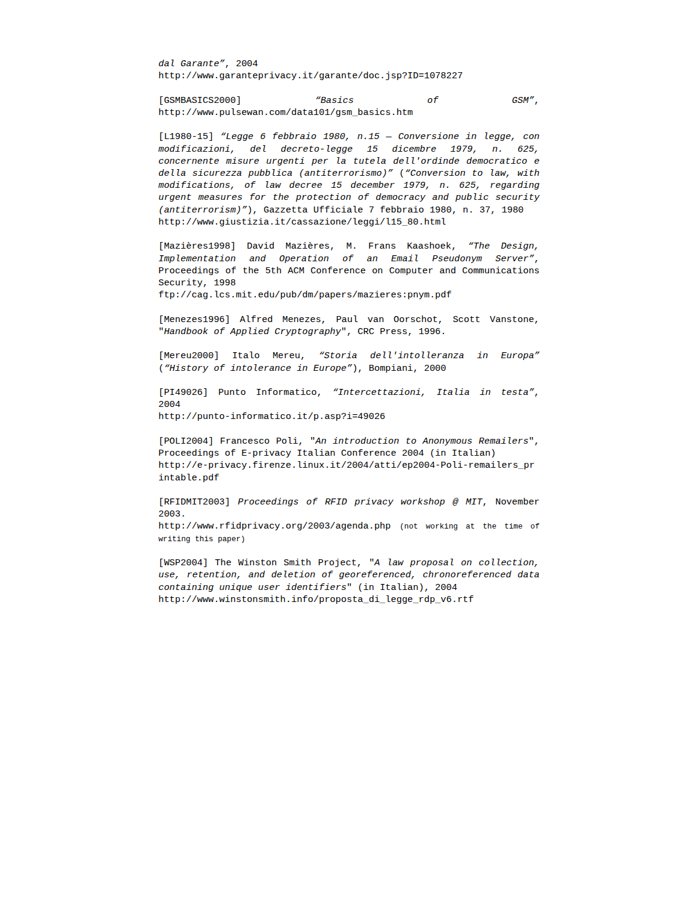dal Garante”, 2004
http://www.garanteprivacy.it/garante/doc.jsp?ID=1078227
[GSMBASICS2000] “Basics of GSM”, http://www.pulsewan.com/data101/gsm_basics.htm
[L1980-15] “Legge 6 febbraio 1980, n.15 — Conversione in legge, con modificazioni, del decreto-legge 15 dicembre 1979, n. 625, concernente misure urgenti per la tutela dell'ordinde democratico e della sicurezza pubblica (antiterrorismo)” (“Conversion to law, with modifications, of law decree 15 december 1979, n. 625, regarding urgent measures for the protection of democracy and public security (antiterrorism)”), Gazzetta Ufficiale 7 febbraio 1980, n. 37, 1980
http://www.giustizia.it/cassazione/leggi/l15_80.html
[Mazières1998] David Mazières, M. Frans Kaashoek, “The Design, Implementation and Operation of an Email Pseudonym Server”, Proceedings of the 5th ACM Conference on Computer and Communications Security, 1998
ftp://cag.lcs.mit.edu/pub/dm/papers/mazieres:pnym.pdf
[Menezes1996] Alfred Menezes, Paul van Oorschot, Scott Vanstone, "Handbook of Applied Cryptography", CRC Press, 1996.
[Mereu2000] Italo Mereu, “Storia dell'intolleranza in Europa” (“History of intolerance in Europe”), Bompiani, 2000
[PI49026] Punto Informatico, “Intercettazioni, Italia in testa”, 2004
http://punto-informatico.it/p.asp?i=49026
[POLI2004] Francesco Poli, "An introduction to Anonymous Remailers", Proceedings of E-privacy Italian Conference 2004 (in Italian)
http://e-privacy.firenze.linux.it/2004/atti/ep2004-Poli-remailers_printable.pdf
[RFIDMIT2003] Proceedings of RFID privacy workshop @ MIT, November 2003.
http://www.rfidprivacy.org/2003/agenda.php (not working at the time of writing this paper)
[WSP2004] The Winston Smith Project, "A law proposal on collection, use, retention, and deletion of georeferenced, chronoreferenced data containing unique user identifiers" (in Italian), 2004
http://www.winstonsmith.info/proposta_di_legge_rdp_v6.rtf